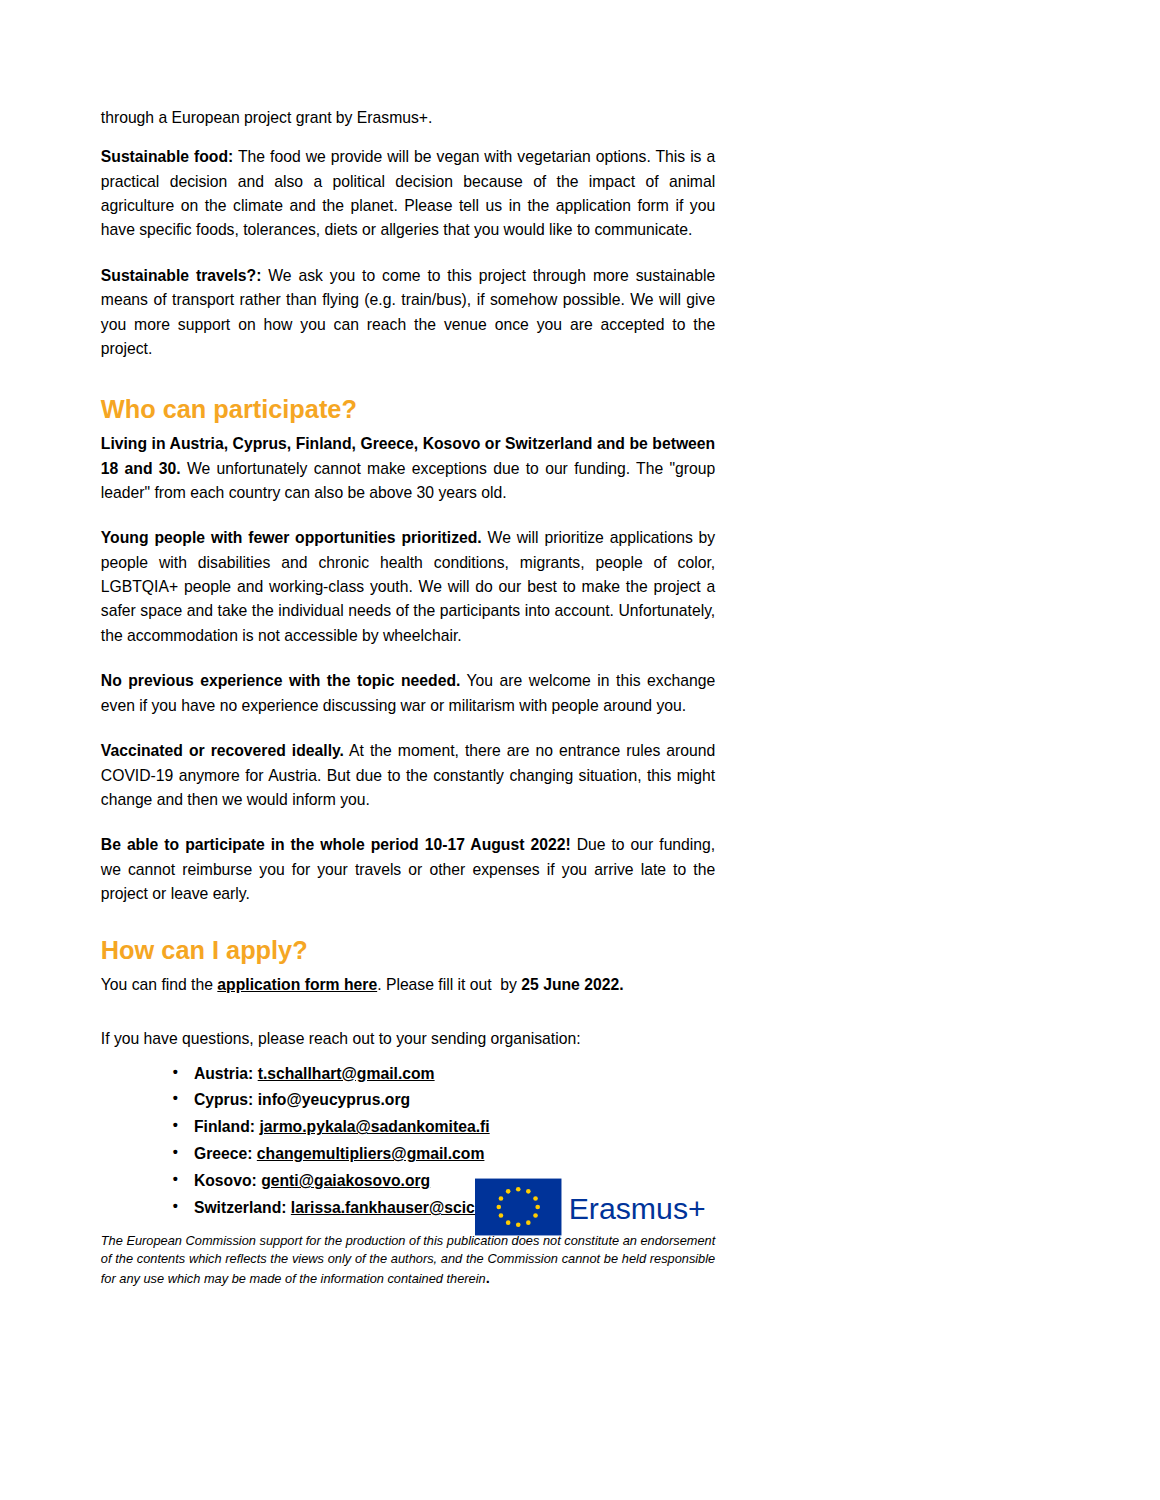through a European project grant by Erasmus+.
Sustainable food: The food we provide will be vegan with vegetarian options. This is a practical decision and also a political decision because of the impact of animal agriculture on the climate and the planet. Please tell us in the application form if you have specific foods, tolerances, diets or allgeries that you would like to communicate.
Sustainable travels?: We ask you to come to this project through more sustainable means of transport rather than flying (e.g. train/bus), if somehow possible. We will give you more support on how you can reach the venue once you are accepted to the project.
Who can participate?
Living in Austria, Cyprus, Finland, Greece, Kosovo or Switzerland and be between 18 and 30. We unfortunately cannot make exceptions due to our funding. The "group leader" from each country can also be above 30 years old.
Young people with fewer opportunities prioritized. We will prioritize applications by people with disabilities and chronic health conditions, migrants, people of color, LGBTQIA+ people and working-class youth. We will do our best to make the project a safer space and take the individual needs of the participants into account. Unfortunately, the accommodation is not accessible by wheelchair.
No previous experience with the topic needed. You are welcome in this exchange even if you have no experience discussing war or militarism with people around you.
Vaccinated or recovered ideally. At the moment, there are no entrance rules around COVID-19 anymore for Austria. But due to the constantly changing situation, this might change and then we would inform you.
Be able to participate in the whole period 10-17 August 2022! Due to our funding, we cannot reimburse you for your travels or other expenses if you arrive late to the project or leave early.
How can I apply?
You can find the application form here. Please fill it out by 25 June 2022.
If you have questions, please reach out to your sending organisation:
Austria: t.schallhart@gmail.com
Cyprus: info@yeucyprus.org
Finland: jarmo.pykala@sadankomitea.fi
Greece: changemultipliers@gmail.com
Kosovo: genti@gaiakosovo.org
Switzerland: larissa.fankhauser@scich.org
The European Commission support for the production of this publication does not constitute an endorsement of the contents which reflects the views only of the authors, and the Commission cannot be held responsible for any use which may be made of the information contained therein.